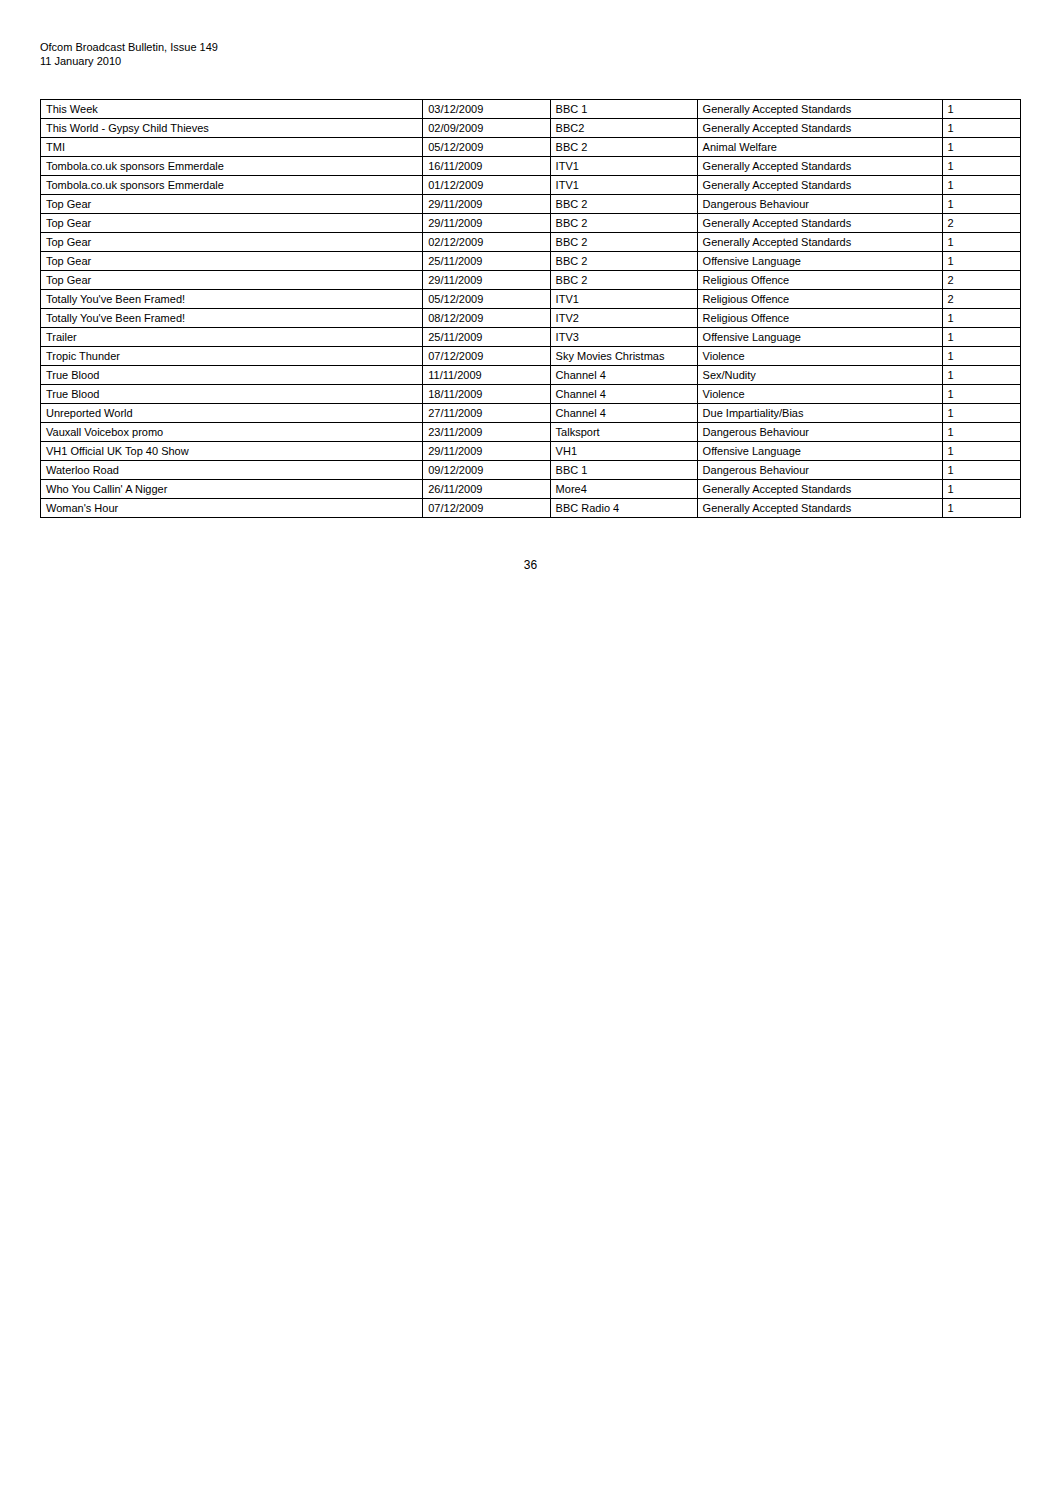Ofcom Broadcast Bulletin, Issue 149
11 January 2010
| This Week | 03/12/2009 | BBC 1 | Generally Accepted Standards | 1 |
| This World - Gypsy Child Thieves | 02/09/2009 | BBC2 | Generally Accepted Standards | 1 |
| TMI | 05/12/2009 | BBC 2 | Animal Welfare | 1 |
| Tombola.co.uk sponsors Emmerdale | 16/11/2009 | ITV1 | Generally Accepted Standards | 1 |
| Tombola.co.uk sponsors Emmerdale | 01/12/2009 | ITV1 | Generally Accepted Standards | 1 |
| Top Gear | 29/11/2009 | BBC 2 | Dangerous Behaviour | 1 |
| Top Gear | 29/11/2009 | BBC 2 | Generally Accepted Standards | 2 |
| Top Gear | 02/12/2009 | BBC 2 | Generally Accepted Standards | 1 |
| Top Gear | 25/11/2009 | BBC 2 | Offensive Language | 1 |
| Top Gear | 29/11/2009 | BBC 2 | Religious Offence | 2 |
| Totally You've Been Framed! | 05/12/2009 | ITV1 | Religious Offence | 2 |
| Totally You've Been Framed! | 08/12/2009 | ITV2 | Religious Offence | 1 |
| Trailer | 25/11/2009 | ITV3 | Offensive Language | 1 |
| Tropic Thunder | 07/12/2009 | Sky Movies Christmas | Violence | 1 |
| True Blood | 11/11/2009 | Channel 4 | Sex/Nudity | 1 |
| True Blood | 18/11/2009 | Channel 4 | Violence | 1 |
| Unreported World | 27/11/2009 | Channel 4 | Due Impartiality/Bias | 1 |
| Vauxall Voicebox promo | 23/11/2009 | Talksport | Dangerous Behaviour | 1 |
| VH1 Official UK Top 40 Show | 29/11/2009 | VH1 | Offensive Language | 1 |
| Waterloo Road | 09/12/2009 | BBC 1 | Dangerous Behaviour | 1 |
| Who You Callin' A Nigger | 26/11/2009 | More4 | Generally Accepted Standards | 1 |
| Woman's Hour | 07/12/2009 | BBC Radio 4 | Generally Accepted Standards | 1 |
36